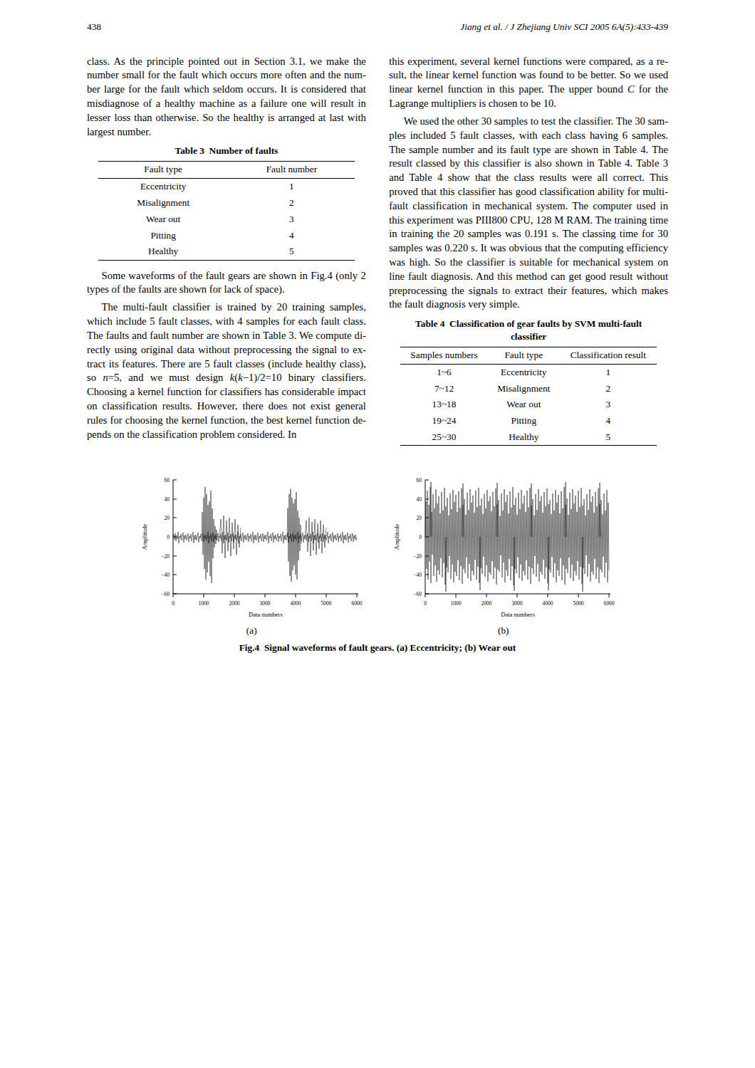438 Jiang et al. / J Zhejiang Univ SCI 2005 6A(5):433-439
class. As the principle pointed out in Section 3.1, we make the number small for the fault which occurs more often and the number large for the fault which seldom occurs. It is considered that misdiagnose of a healthy machine as a failure one will result in lesser loss than otherwise. So the healthy is arranged at last with largest number.
Table 3 Number of faults
| Fault type | Fault number |
| --- | --- |
| Eccentricity | 1 |
| Misalignment | 2 |
| Wear out | 3 |
| Pitting | 4 |
| Healthy | 5 |
Some waveforms of the fault gears are shown in Fig.4 (only 2 types of the faults are shown for lack of space).
The multi-fault classifier is trained by 20 training samples, which include 5 fault classes, with 4 samples for each fault class. The faults and fault number are shown in Table 3. We compute directly using original data without preprocessing the signal to extract its features. There are 5 fault classes (include healthy class), so n=5, and we must design k(k−1)/2=10 binary classifiers. Choosing a kernel function for classifiers has considerable impact on classification results. However, there does not exist general rules for choosing the kernel function, the best kernel function depends on the classification problem considered. In
this experiment, several kernel functions were compared, as a result, the linear kernel function was found to be better. So we used linear kernel function in this paper. The upper bound C for the Lagrange multipliers is chosen to be 10.
We used the other 30 samples to test the classifier. The 30 samples included 5 fault classes, with each class having 6 samples. The sample number and its fault type are shown in Table 4. The result classed by this classifier is also shown in Table 4. Table 3 and Table 4 show that the class results were all correct. This proved that this classifier has good classification ability for multi-fault classification in mechanical system. The computer used in this experiment was PIII800 CPU, 128 M RAM. The training time in training the 20 samples was 0.191 s. The classing time for 30 samples was 0.220 s. It was obvious that the computing efficiency was high. So the classifier is suitable for mechanical system on line fault diagnosis. And this method can get good result without preprocessing the signals to extract their features, which makes the fault diagnosis very simple.
Table 4 Classification of gear faults by SVM multi-fault classifier
| Samples numbers | Fault type | Classification result |
| --- | --- | --- |
| 1~6 | Eccentricity | 1 |
| 7~12 | Misalignment | 2 |
| 13~18 | Wear out | 3 |
| 19~24 | Pitting | 4 |
| 25~30 | Healthy | 5 |
60 40 20 0 −20 −40 −60 0 1000 2000 3000 4000 5000 6000 Data numbers Amplitude
(a)
60 40 20 0 −20 −40 −60 0 1000 2000 3000 4000 5000 6000 Data numbers Amplitude
(b)
Fig.4 Signal waveforms of fault gears. (a) Eccentricity; (b) Wear out